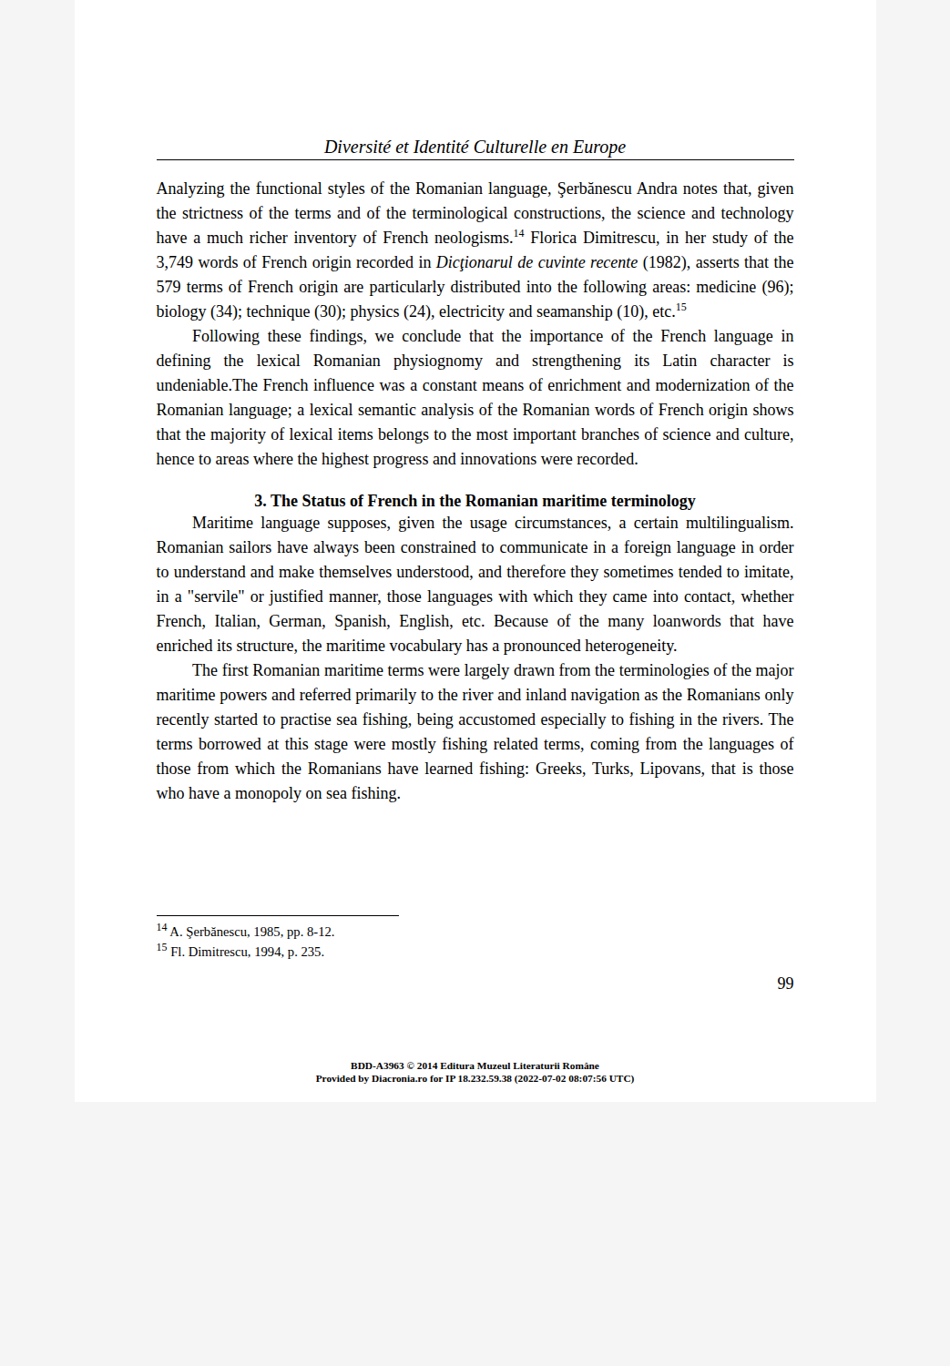Diversité et Identité Culturelle en Europe
Analyzing the functional styles of the Romanian language, Şerbănescu Andra notes that, given the strictness of the terms and of the terminological constructions, the science and technology have a much richer inventory of French neologisms.14 Florica Dimitrescu, in her study of the 3,749 words of French origin recorded in Dicţionarul de cuvinte recente (1982), asserts that the 579 terms of French origin are particularly distributed into the following areas: medicine (96); biology (34); technique (30); physics (24), electricity and seamanship (10), etc.15
Following these findings, we conclude that the importance of the French language in defining the lexical Romanian physiognomy and strengthening its Latin character is undeniable.The French influence was a constant means of enrichment and modernization of the Romanian language; a lexical semantic analysis of the Romanian words of French origin shows that the majority of lexical items belongs to the most important branches of science and culture, hence to areas where the highest progress and innovations were recorded.
3. The Status of French in the Romanian maritime terminology
Maritime language supposes, given the usage circumstances, a certain multilingualism. Romanian sailors have always been constrained to communicate in a foreign language in order to understand and make themselves understood, and therefore they sometimes tended to imitate, in a "servile" or justified manner, those languages with which they came into contact, whether French, Italian, German, Spanish, English, etc. Because of the many loanwords that have enriched its structure, the maritime vocabulary has a pronounced heterogeneity.
The first Romanian maritime terms were largely drawn from the terminologies of the major maritime powers and referred primarily to the river and inland navigation as the Romanians only recently started to practise sea fishing, being accustomed especially to fishing in the rivers. The terms borrowed at this stage were mostly fishing related terms, coming from the languages of those from which the Romanians have learned fishing: Greeks, Turks, Lipovans, that is those who have a monopoly on sea fishing.
14 A. Şerbănescu, 1985, pp. 8-12.
15 Fl. Dimitrescu, 1994, p. 235.
99
BDD-A3963 © 2014 Editura Muzeul Literaturii Române
Provided by Diacronia.ro for IP 18.232.59.38 (2022-07-02 08:07:56 UTC)